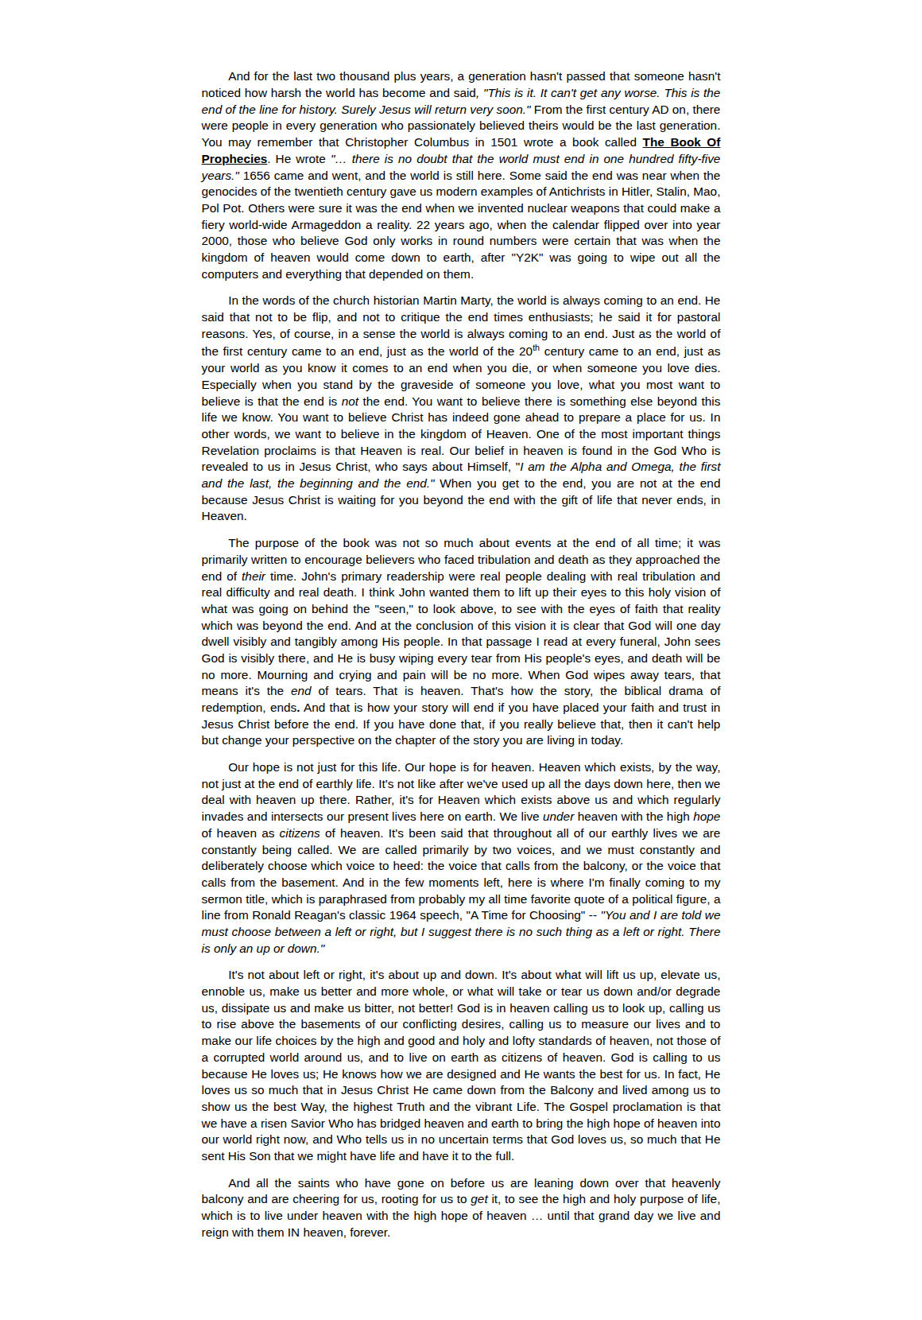And for the last two thousand plus years, a generation hasn't passed that someone hasn't noticed how harsh the world has become and said, "This is it. It can't get any worse. This is the end of the line for history. Surely Jesus will return very soon." From the first century AD on, there were people in every generation who passionately believed theirs would be the last generation. You may remember that Christopher Columbus in 1501 wrote a book called The Book Of Prophecies. He wrote "… there is no doubt that the world must end in one hundred fifty-five years." 1656 came and went, and the world is still here. Some said the end was near when the genocides of the twentieth century gave us modern examples of Antichrists in Hitler, Stalin, Mao, Pol Pot. Others were sure it was the end when we invented nuclear weapons that could make a fiery world-wide Armageddon a reality. 22 years ago, when the calendar flipped over into year 2000, those who believe God only works in round numbers were certain that was when the kingdom of heaven would come down to earth, after "Y2K" was going to wipe out all the computers and everything that depended on them.
In the words of the church historian Martin Marty, the world is always coming to an end. He said that not to be flip, and not to critique the end times enthusiasts; he said it for pastoral reasons. Yes, of course, in a sense the world is always coming to an end. Just as the world of the first century came to an end, just as the world of the 20th century came to an end, just as your world as you know it comes to an end when you die, or when someone you love dies. Especially when you stand by the graveside of someone you love, what you most want to believe is that the end is not the end. You want to believe there is something else beyond this life we know. You want to believe Christ has indeed gone ahead to prepare a place for us. In other words, we want to believe in the kingdom of Heaven. One of the most important things Revelation proclaims is that Heaven is real. Our belief in heaven is found in the God Who is revealed to us in Jesus Christ, who says about Himself, "I am the Alpha and Omega, the first and the last, the beginning and the end." When you get to the end, you are not at the end because Jesus Christ is waiting for you beyond the end with the gift of life that never ends, in Heaven.
The purpose of the book was not so much about events at the end of all time; it was primarily written to encourage believers who faced tribulation and death as they approached the end of their time. John's primary readership were real people dealing with real tribulation and real difficulty and real death. I think John wanted them to lift up their eyes to this holy vision of what was going on behind the "seen," to look above, to see with the eyes of faith that reality which was beyond the end. And at the conclusion of this vision it is clear that God will one day dwell visibly and tangibly among His people. In that passage I read at every funeral, John sees God is visibly there, and He is busy wiping every tear from His people's eyes, and death will be no more. Mourning and crying and pain will be no more. When God wipes away tears, that means it's the end of tears. That is heaven. That's how the story, the biblical drama of redemption, ends. And that is how your story will end if you have placed your faith and trust in Jesus Christ before the end. If you have done that, if you really believe that, then it can't help but change your perspective on the chapter of the story you are living in today.
Our hope is not just for this life. Our hope is for heaven. Heaven which exists, by the way, not just at the end of earthly life. It's not like after we've used up all the days down here, then we deal with heaven up there. Rather, it's for Heaven which exists above us and which regularly invades and intersects our present lives here on earth. We live under heaven with the high hope of heaven as citizens of heaven. It's been said that throughout all of our earthly lives we are constantly being called. We are called primarily by two voices, and we must constantly and deliberately choose which voice to heed: the voice that calls from the balcony, or the voice that calls from the basement. And in the few moments left, here is where I'm finally coming to my sermon title, which is paraphrased from probably my all time favorite quote of a political figure, a line from Ronald Reagan's classic 1964 speech, "A Time for Choosing" -- "You and I are told we must choose between a left or right, but I suggest there is no such thing as a left or right. There is only an up or down."
It's not about left or right, it's about up and down. It's about what will lift us up, elevate us, ennoble us, make us better and more whole, or what will take or tear us down and/or degrade us, dissipate us and make us bitter, not better! God is in heaven calling us to look up, calling us to rise above the basements of our conflicting desires, calling us to measure our lives and to make our life choices by the high and good and holy and lofty standards of heaven, not those of a corrupted world around us, and to live on earth as citizens of heaven. God is calling to us because He loves us; He knows how we are designed and He wants the best for us. In fact, He loves us so much that in Jesus Christ He came down from the Balcony and lived among us to show us the best Way, the highest Truth and the vibrant Life. The Gospel proclamation is that we have a risen Savior Who has bridged heaven and earth to bring the high hope of heaven into our world right now, and Who tells us in no uncertain terms that God loves us, so much that He sent His Son that we might have life and have it to the full.
And all the saints who have gone on before us are leaning down over that heavenly balcony and are cheering for us, rooting for us to get it, to see the high and holy purpose of life, which is to live under heaven with the high hope of heaven … until that grand day we live and reign with them IN heaven, forever.